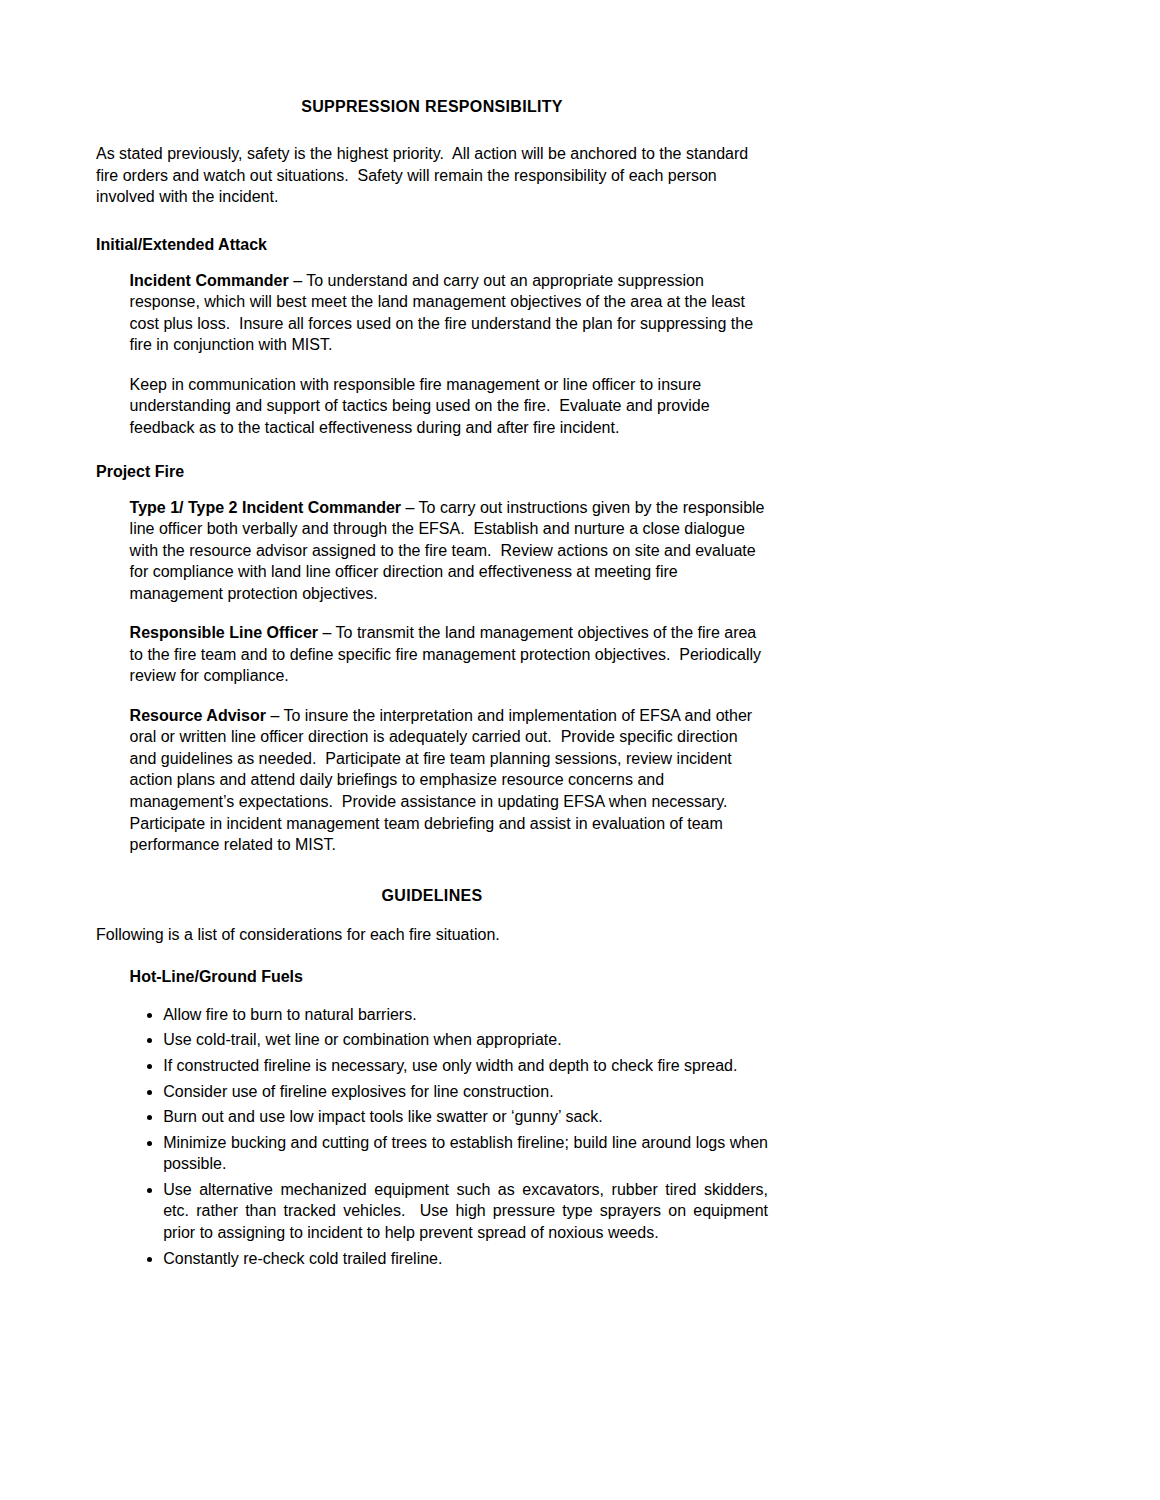SUPPRESSION RESPONSIBILITY
As stated previously, safety is the highest priority. All action will be anchored to the standard fire orders and watch out situations. Safety will remain the responsibility of each person involved with the incident.
Initial/Extended Attack
Incident Commander – To understand and carry out an appropriate suppression response, which will best meet the land management objectives of the area at the least cost plus loss. Insure all forces used on the fire understand the plan for suppressing the fire in conjunction with MIST.
Keep in communication with responsible fire management or line officer to insure understanding and support of tactics being used on the fire. Evaluate and provide feedback as to the tactical effectiveness during and after fire incident.
Project Fire
Type 1/ Type 2 Incident Commander – To carry out instructions given by the responsible line officer both verbally and through the EFSA. Establish and nurture a close dialogue with the resource advisor assigned to the fire team. Review actions on site and evaluate for compliance with land line officer direction and effectiveness at meeting fire management protection objectives.
Responsible Line Officer – To transmit the land management objectives of the fire area to the fire team and to define specific fire management protection objectives. Periodically review for compliance.
Resource Advisor – To insure the interpretation and implementation of EFSA and other oral or written line officer direction is adequately carried out. Provide specific direction and guidelines as needed. Participate at fire team planning sessions, review incident action plans and attend daily briefings to emphasize resource concerns and management’s expectations. Provide assistance in updating EFSA when necessary. Participate in incident management team debriefing and assist in evaluation of team performance related to MIST.
GUIDELINES
Following is a list of considerations for each fire situation.
Hot-Line/Ground Fuels
Allow fire to burn to natural barriers.
Use cold-trail, wet line or combination when appropriate.
If constructed fireline is necessary, use only width and depth to check fire spread.
Consider use of fireline explosives for line construction.
Burn out and use low impact tools like swatter or ‘gunny’ sack.
Minimize bucking and cutting of trees to establish fireline; build line around logs when possible.
Use alternative mechanized equipment such as excavators, rubber tired skidders, etc. rather than tracked vehicles. Use high pressure type sprayers on equipment prior to assigning to incident to help prevent spread of noxious weeds.
Constantly re-check cold trailed fireline.